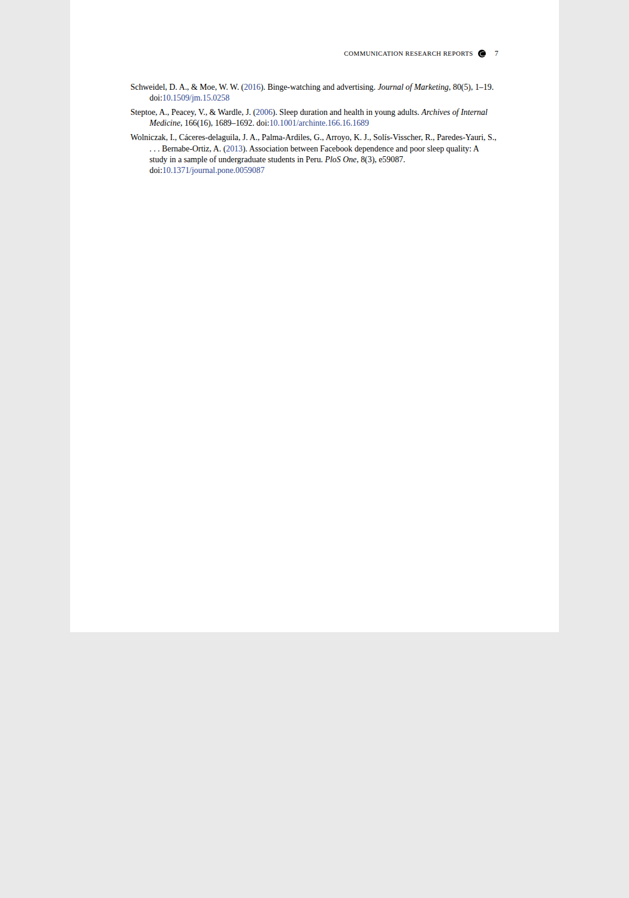Communication Research Reports 7
Schweidel, D. A., & Moe, W. W. (2016). Binge-watching and advertising. Journal of Marketing, 80(5), 1–19. doi:10.1509/jm.15.0258
Steptoe, A., Peacey, V., & Wardle, J. (2006). Sleep duration and health in young adults. Archives of Internal Medicine, 166(16), 1689–1692. doi:10.1001/archinte.166.16.1689
Wolniczak, I., Cáceres-delaguila, J. A., Palma-Ardiles, G., Arroyo, K. J., Solís-Visscher, R., Paredes-Yauri, S., . . . Bernabe-Ortiz, A. (2013). Association between Facebook dependence and poor sleep quality: A study in a sample of undergraduate students in Peru. PloS One, 8(3), e59087. doi:10.1371/journal.pone.0059087